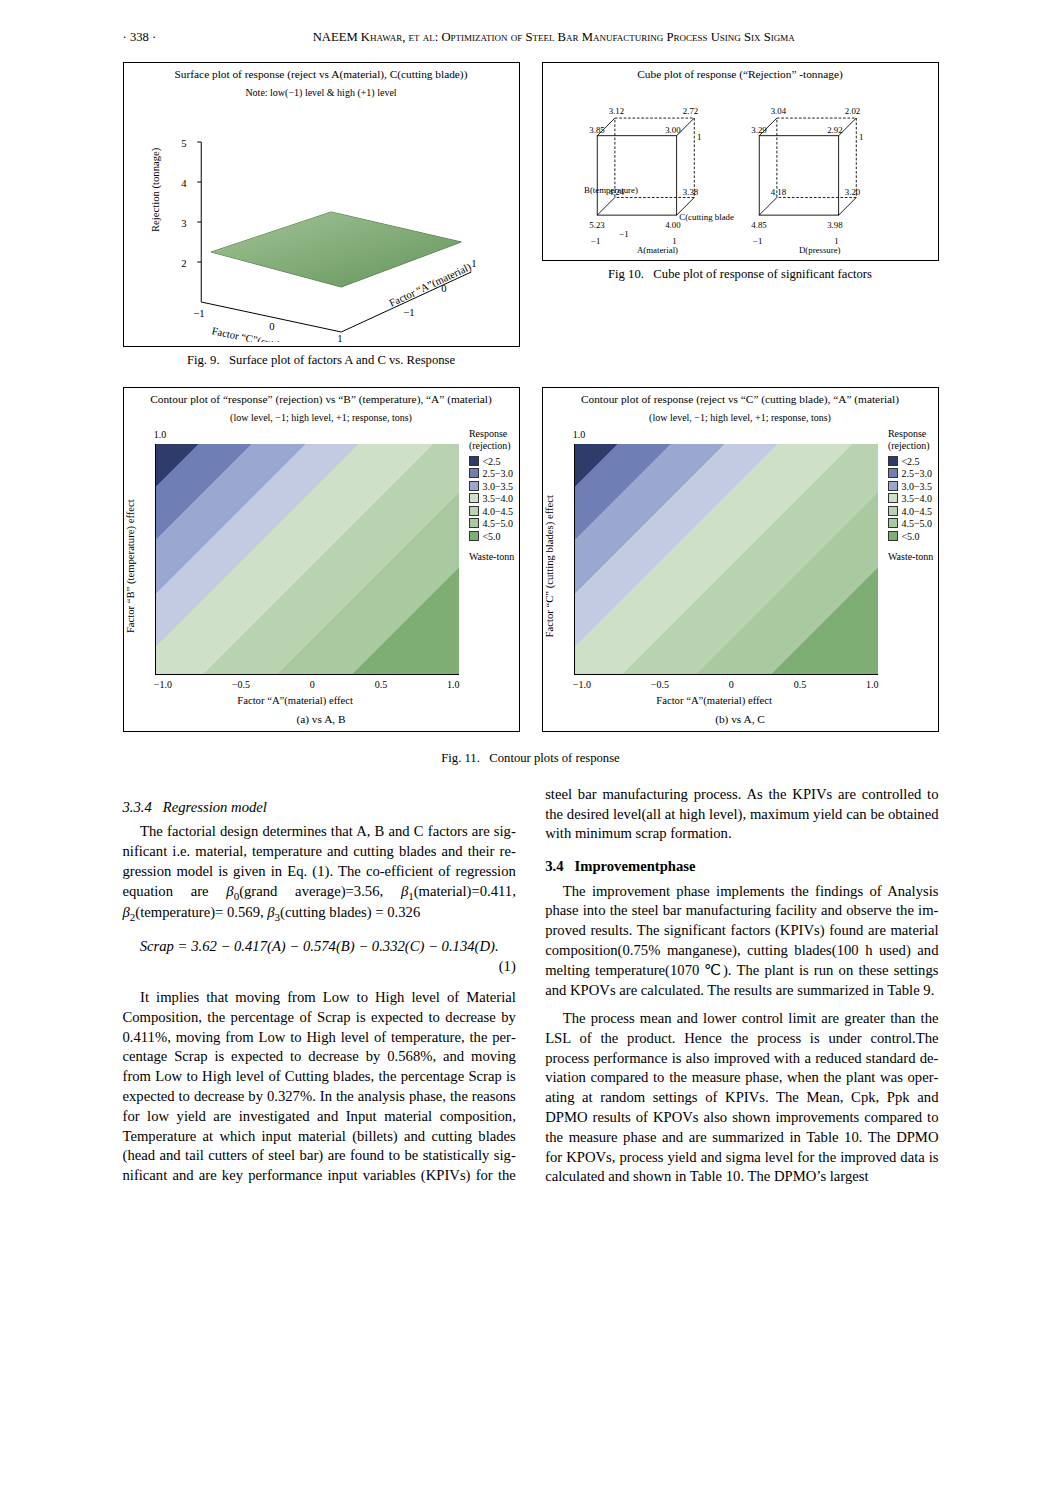· 338 · NAEEM Khawar, et al: Optimization of Steel Bar Manufacturing Process Using Six Sigma
Surface plot of response (reject vs A(material), C(cutting blade))
Note: low(−1) level & high (+1) level
5 4 3 2 −1 0 1 1 0 −1 Rejection (tonnage) Factor “C”(cutting blades) Factor “A”(material)
Fig. 9. Surface plot of factors A and C vs. Response
Cube plot of response (“Rejection” -tonnage)
3.12 2.72 3.85 3.00 4.24 3.38 5.23 4.00 1 B(temperature) C(cutting blades) −1 A(material) 1 −1
3.04 2.02 3.29 2.92 4.18 3.20 4.85 3.98 1 −1 D(pressure) 1
Fig 10. Cube plot of response of significant factors
Contour plot of “response” (rejection) vs “B” (temperature), “A” (material)
(low level, −1; high level, +1; response, tons)
1.0
Factor “B” (temperature) effect
−1.0−0.500.51.0
Factor “A”(material) effect
Response
(rejection)
<2.5
2.5−3.0
3.0−3.5
3.5−4.0
4.0−4.5
4.5−5.0
<5.0
Waste-tonn
(a) vs A, B
Contour plot of response (reject vs “C” (cutting blade), “A” (material)
(low level, −1; high level, +1; response, tons)
1.0
Factor “C” (cutting blades) effect
−1.0−0.500.51.0
Factor “A”(material) effect
Response
(rejection)
<2.5
2.5−3.0
3.0−3.5
3.5−4.0
4.0−4.5
4.5−5.0
<5.0
Waste-tonn
(b) vs A, C
Fig. 11. Contour plots of response
3.3.4 Regression model
The factorial design determines that A, B and C factors are significant i.e. material, temperature and cutting blades and their regression model is given in Eq. (1). The co-efficient of regression equation are β0(grand average)=3.56, β1(material)=0.411, β2(temperature)= 0.569, β3(cutting blades) = 0.326
Scrap = 3.62 − 0.417(A) − 0.574(B) − 0.332(C) − 0.134(D). (1)
It implies that moving from Low to High level of Material Composition, the percentage of Scrap is expected to decrease by 0.411%, moving from Low to High level of temperature, the percentage Scrap is expected to decrease by 0.568%, and moving from Low to High level of Cutting blades, the percentage Scrap is expected to decrease by 0.327%. In the analysis phase, the reasons for low yield are investigated and Input material composition, Temperature at which input material (billets) and cutting blades (head and tail cutters of steel bar) are found to be statistically significant and are key performance input variables (KPIVs) for the steel bar manufacturing process. As the KPIVs are controlled to the desired level(all at high level), maximum yield can be obtained with minimum scrap formation.
3.4 Improvementphase
The improvement phase implements the findings of Analysis phase into the steel bar manufacturing facility and observe the improved results. The significant factors (KPIVs) found are material composition(0.75% manganese), cutting blades(100 h used) and melting temperature(1070 ℃). The plant is run on these settings and KPOVs are calculated. The results are summarized in Table 9.
The process mean and lower control limit are greater than the LSL of the product. Hence the process is under control.The process performance is also improved with a reduced standard deviation compared to the measure phase, when the plant was operating at random settings of KPIVs. The Mean, Cpk, Ppk and DPMO results of KPOVs also shown improvements compared to the measure phase and are summarized in Table 10. The DPMO for KPOVs, process yield and sigma level for the improved data is calculated and shown in Table 10. The DPMO’s largest